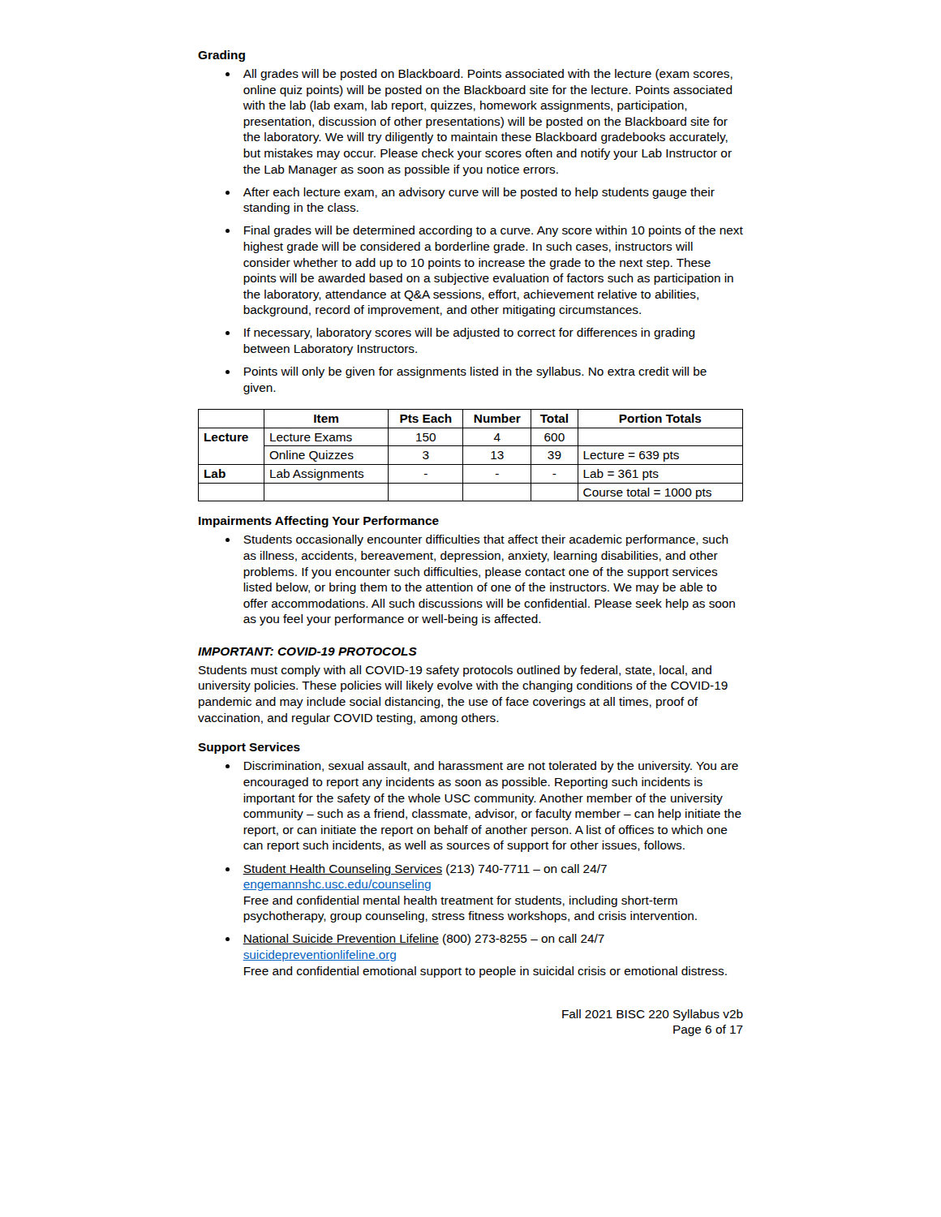Grading
All grades will be posted on Blackboard. Points associated with the lecture (exam scores, online quiz points) will be posted on the Blackboard site for the lecture. Points associated with the lab (lab exam, lab report, quizzes, homework assignments, participation, presentation, discussion of other presentations) will be posted on the Blackboard site for the laboratory. We will try diligently to maintain these Blackboard gradebooks accurately, but mistakes may occur. Please check your scores often and notify your Lab Instructor or the Lab Manager as soon as possible if you notice errors.
After each lecture exam, an advisory curve will be posted to help students gauge their standing in the class.
Final grades will be determined according to a curve. Any score within 10 points of the next highest grade will be considered a borderline grade. In such cases, instructors will consider whether to add up to 10 points to increase the grade to the next step. These points will be awarded based on a subjective evaluation of factors such as participation in the laboratory, attendance at Q&A sessions, effort, achievement relative to abilities, background, record of improvement, and other mitigating circumstances.
If necessary, laboratory scores will be adjusted to correct for differences in grading between Laboratory Instructors.
Points will only be given for assignments listed in the syllabus. No extra credit will be given.
| | Item | Pts Each | Number | Total | Portion Totals |
| --- | --- | --- | --- | --- | --- |
| Lecture | Lecture Exams | 150 | 4 | 600 | |
| Online Quizzes | 3 | 13 | 39 | Lecture = 639 pts |
| Lab | Lab Assignments | - | - | - | Lab = 361 pts |
| | | | | | Course total = 1000 pts |
Impairments Affecting Your Performance
Students occasionally encounter difficulties that affect their academic performance, such as illness, accidents, bereavement, depression, anxiety, learning disabilities, and other problems. If you encounter such difficulties, please contact one of the support services listed below, or bring them to the attention of one of the instructors. We may be able to offer accommodations. All such discussions will be confidential. Please seek help as soon as you feel your performance or well-being is affected.
IMPORTANT: COVID-19 PROTOCOLS
Students must comply with all COVID-19 safety protocols outlined by federal, state, local, and university policies. These policies will likely evolve with the changing conditions of the COVID-19 pandemic and may include social distancing, the use of face coverings at all times, proof of vaccination, and regular COVID testing, among others.
Support Services
Discrimination, sexual assault, and harassment are not tolerated by the university. You are encouraged to report any incidents as soon as possible. Reporting such incidents is important for the safety of the whole USC community. Another member of the university community – such as a friend, classmate, advisor, or faculty member – can help initiate the report, or can initiate the report on behalf of another person. A list of offices to which one can report such incidents, as well as sources of support for other issues, follows.
Student Health Counseling Services (213) 740-7711 – on call 24/7 engemannshc.usc.edu/counseling
Free and confidential mental health treatment for students, including short-term psychotherapy, group counseling, stress fitness workshops, and crisis intervention.
National Suicide Prevention Lifeline (800) 273-8255 – on call 24/7 suicidepreventionlifeline.org
Free and confidential emotional support to people in suicidal crisis or emotional distress.
Fall 2021 BISC 220 Syllabus v2b
Page 6 of 17